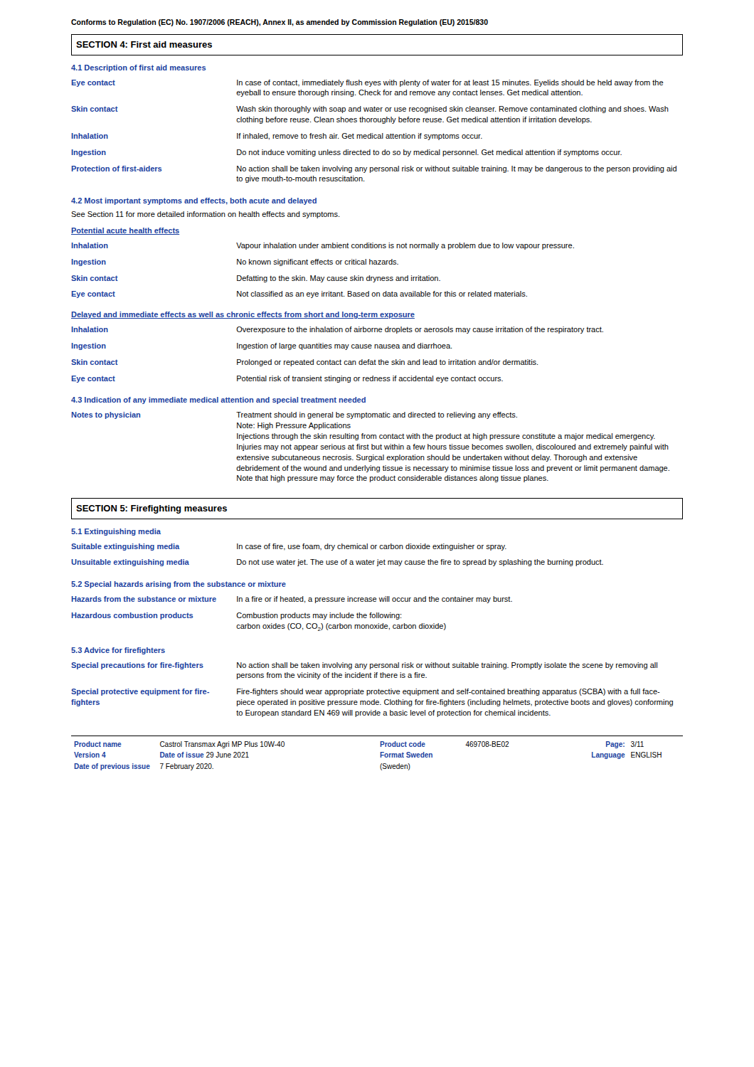Conforms to Regulation (EC) No. 1907/2006 (REACH), Annex II, as amended by Commission Regulation (EU) 2015/830
SECTION 4: First aid measures
4.1 Description of first aid measures
| Eye contact | In case of contact, immediately flush eyes with plenty of water for at least 15 minutes. Eyelids should be held away from the eyeball to ensure thorough rinsing. Check for and remove any contact lenses. Get medical attention. |
| Skin contact | Wash skin thoroughly with soap and water or use recognised skin cleanser. Remove contaminated clothing and shoes. Wash clothing before reuse. Clean shoes thoroughly before reuse. Get medical attention if irritation develops. |
| Inhalation | If inhaled, remove to fresh air. Get medical attention if symptoms occur. |
| Ingestion | Do not induce vomiting unless directed to do so by medical personnel. Get medical attention if symptoms occur. |
| Protection of first-aiders | No action shall be taken involving any personal risk or without suitable training. It may be dangerous to the person providing aid to give mouth-to-mouth resuscitation. |
4.2 Most important symptoms and effects, both acute and delayed
See Section 11 for more detailed information on health effects and symptoms.
Potential acute health effects
| Inhalation | Vapour inhalation under ambient conditions is not normally a problem due to low vapour pressure. |
| Ingestion | No known significant effects or critical hazards. |
| Skin contact | Defatting to the skin. May cause skin dryness and irritation. |
| Eye contact | Not classified as an eye irritant. Based on data available for this or related materials. |
Delayed and immediate effects as well as chronic effects from short and long-term exposure
| Inhalation | Overexposure to the inhalation of airborne droplets or aerosols may cause irritation of the respiratory tract. |
| Ingestion | Ingestion of large quantities may cause nausea and diarrhoea. |
| Skin contact | Prolonged or repeated contact can defat the skin and lead to irritation and/or dermatitis. |
| Eye contact | Potential risk of transient stinging or redness if accidental eye contact occurs. |
4.3 Indication of any immediate medical attention and special treatment needed
| Notes to physician | Treatment should in general be symptomatic and directed to relieving any effects. Note: High Pressure Applications Injections through the skin resulting from contact with the product at high pressure constitute a major medical emergency. Injuries may not appear serious at first but within a few hours tissue becomes swollen, discoloured and extremely painful with extensive subcutaneous necrosis. Surgical exploration should be undertaken without delay. Thorough and extensive debridement of the wound and underlying tissue is necessary to minimise tissue loss and prevent or limit permanent damage. Note that high pressure may force the product considerable distances along tissue planes. |
SECTION 5: Firefighting measures
5.1 Extinguishing media
| Suitable extinguishing media | In case of fire, use foam, dry chemical or carbon dioxide extinguisher or spray. |
| Unsuitable extinguishing media | Do not use water jet. The use of a water jet may cause the fire to spread by splashing the burning product. |
5.2 Special hazards arising from the substance or mixture
| Hazards from the substance or mixture | In a fire or if heated, a pressure increase will occur and the container may burst. |
| Hazardous combustion products | Combustion products may include the following: carbon oxides (CO, CO 2 ) (carbon monoxide, carbon dioxide) |
5.3 Advice for firefighters
| Special precautions for fire-fighters | No action shall be taken involving any personal risk or without suitable training. Promptly isolate the scene by removing all persons from the vicinity of the incident if there is a fire. |
| Special protective equipment for fire-fighters | Fire-fighters should wear appropriate protective equipment and self-contained breathing apparatus (SCBA) with a full face-piece operated in positive pressure mode. Clothing for fire-fighters (including helmets, protective boots and gloves) conforming to European standard EN 469 will provide a basic level of protection for chemical incidents. |
| Product name | Castrol Transmax Agri MP Plus 10W-40 | Product code | 469708-BE02 | Page: | 3/11 |
| Version 4 | Date of issue 29 June 2021 | Format Sweden | | Language | ENGLISH |
| Date of previous issue | 7 February 2020. | (Sweden) | | | |